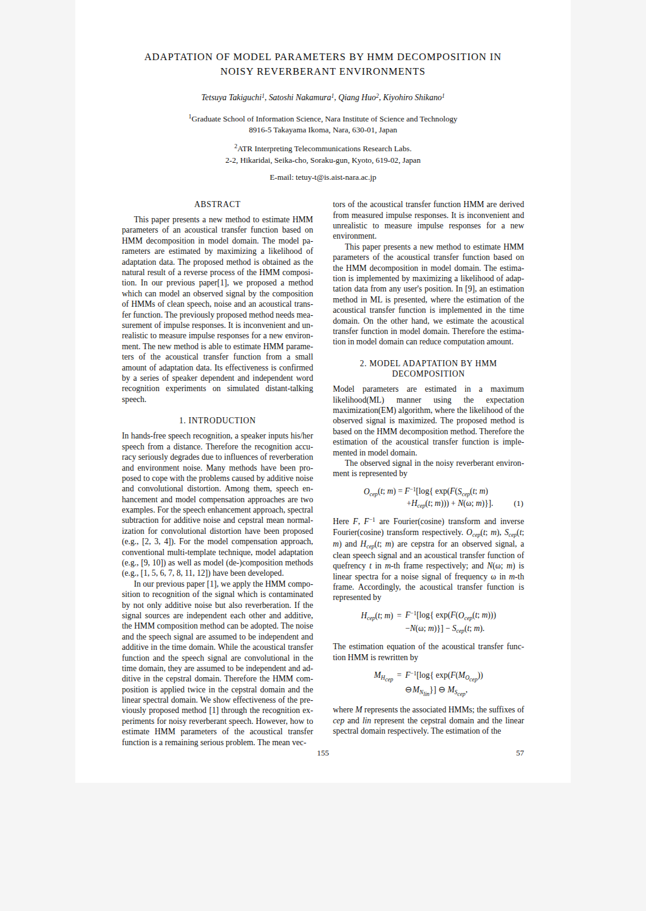Adaptation of Model Parameters by HMM Decomposition in
Noisy Reverberant Environments
Tetsuya Takiguchi1, Satoshi Nakamura1, Qiang Huo2, Kiyohiro Shikano1
1Graduate School of Information Science, Nara Institute of Science and Technology
8916-5 Takayama Ikoma, Nara, 630-01, Japan
2ATR Interpreting Telecommunications Research Labs.
2-2, Hikaridai, Seika-cho, Soraku-gun, Kyoto, 619-02, Japan
E-mail: tetuy-t@is.aist-nara.ac.jp
Abstract
This paper presents a new method to estimate HMM parameters of an acoustical transfer function based on HMM decomposition in model domain. The model parameters are estimated by maximizing a likelihood of adaptation data. The proposed method is obtained as the natural result of a reverse process of the HMM composition. In our previous paper[1], we proposed a method which can model an observed signal by the composition of HMMs of clean speech, noise and an acoustical transfer function. The previously proposed method needs measurement of impulse responses. It is inconvenient and unrealistic to measure impulse responses for a new environment. The new method is able to estimate HMM parameters of the acoustical transfer function from a small amount of adaptation data. Its effectiveness is confirmed by a series of speaker dependent and independent word recognition experiments on simulated distant-talking speech.
1. Introduction
In hands-free speech recognition, a speaker inputs his/her speech from a distance. Therefore the recognition accuracy seriously degrades due to influences of reverberation and environment noise. Many methods have been proposed to cope with the problems caused by additive noise and convolutional distortion. Among them, speech enhancement and model compensation approaches are two examples. For the speech enhancement approach, spectral subtraction for additive noise and cepstral mean normalization for convolutional distortion have been proposed (e.g., [2, 3, 4]). For the model compensation approach, conventional multi-template technique, model adaptation (e.g., [9, 10]) as well as model (de-)composition methods (e.g., [1, 5, 6, 7, 8, 11, 12]) have been developed.
In our previous paper [1], we apply the HMM composition to recognition of the signal which is contaminated by not only additive noise but also reverberation. If the signal sources are independent each other and additive, the HMM composition method can be adopted. The noise and the speech signal are assumed to be independent and additive in the time domain. While the acoustical transfer function and the speech signal are convolutional in the time domain, they are assumed to be independent and additive in the cepstral domain. Therefore the HMM composition is applied twice in the cepstral domain and the linear spectral domain. We show effectiveness of the previously proposed method [1] through the recognition experiments for noisy reverberant speech. However, how to estimate HMM parameters of the acoustical transfer function is a remaining serious problem. The mean vec-
tors of the acoustical transfer function HMM are derived from measured impulse responses. It is inconvenient and unrealistic to measure impulse responses for a new environment.
This paper presents a new method to estimate HMM parameters of the acoustical transfer function based on the HMM decomposition in model domain. The estimation is implemented by maximizing a likelihood of adaptation data from any user's position. In [9], an estimation method in ML is presented, where the estimation of the acoustical transfer function is implemented in the time domain. On the other hand, we estimate the acoustical transfer function in model domain. Therefore the estimation in model domain can reduce computation amount.
2. Model Adaptation by HMM
Decomposition
Model parameters are estimated in a maximum likelihood(ML) manner using the expectation maximization(EM) algorithm, where the likelihood of the observed signal is maximized. The proposed method is based on the HMM decomposition method. Therefore the estimation of the acoustical transfer function is implemented in model domain.
The observed signal in the noisy reverberant environment is represented by
Ocep(t; m) = F−1[log{ exp(F(Scep(t; m)
+Hcep(t; m))) + N(ω; m)}]. (1)
Here F, F−1 are Fourier(cosine) transform and inverse Fourier(cosine) transform respectively. Ocep(t; m), Scep(t; m) and Hcep(t; m) are cepstra for an observed signal, a clean speech signal and an acoustical transfer function of quefrency t in m-th frame respectively; and N(ω; m) is linear spectra for a noise signal of frequency ω in m-th frame. Accordingly, the acoustical transfer function is represented by
Hcep(t; m)
=
F−1[log{ exp(F(Ocep(t; m)))
−N(ω; m)}] − Scep(t; m).
The estimation equation of the acoustical transfer function HMM is rewritten by
MHcep
=
F−1[log{ exp(F(MOcep))
⊖MNlin}] ⊖ MScep,
where M represents the associated HMMs; the suffixes of cep and lin represent the cepstral domain and the linear spectral domain respectively. The estimation of the
155
57